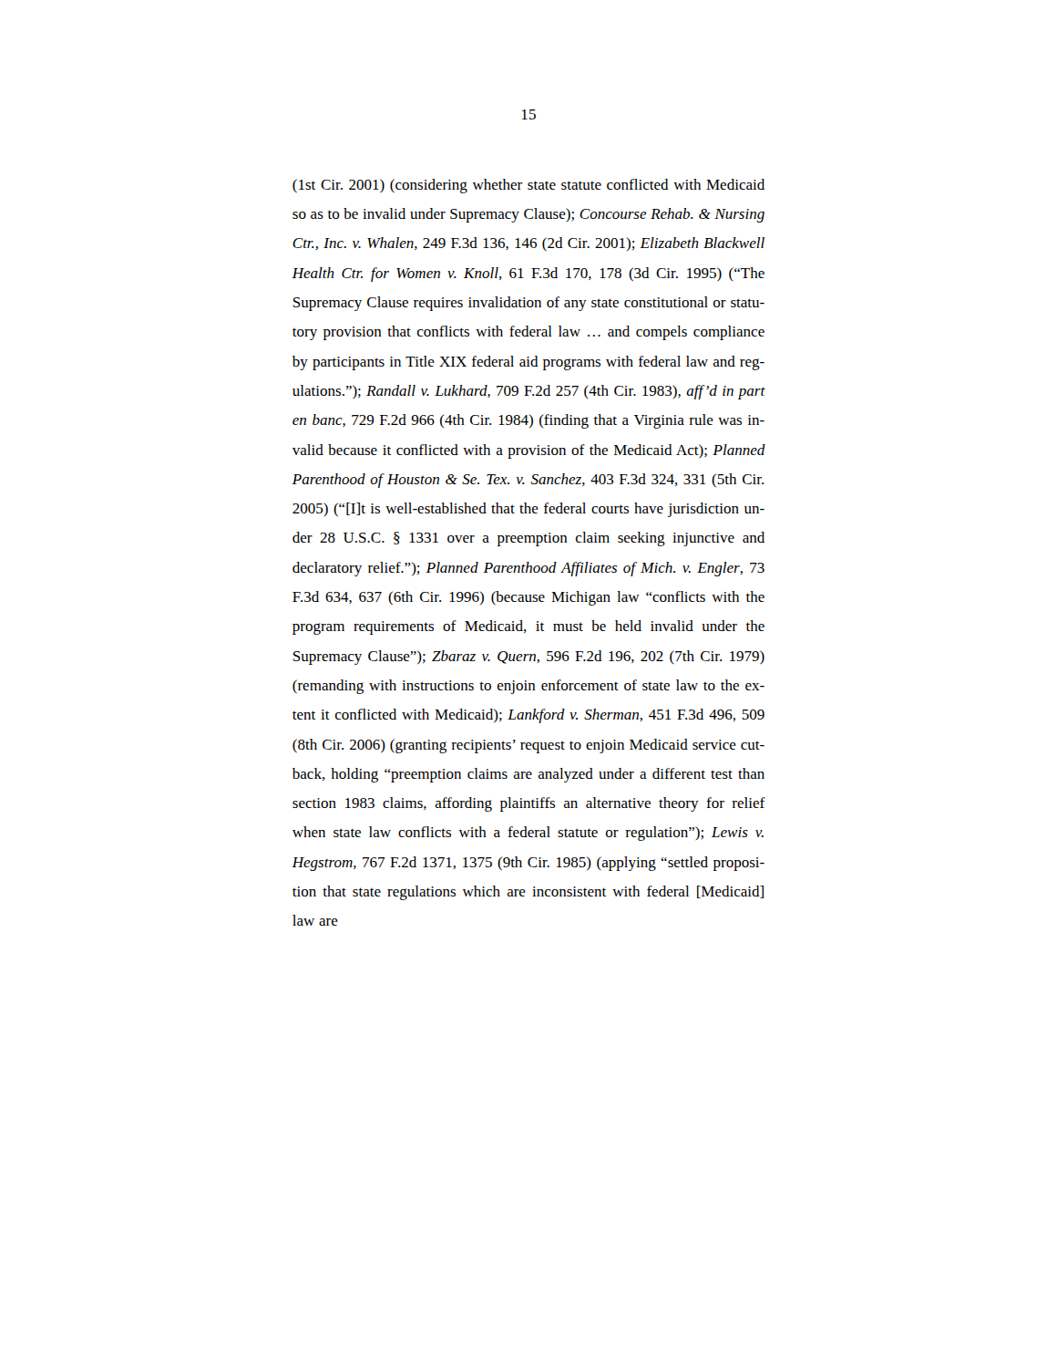15
(1st Cir. 2001) (considering whether state statute conflicted with Medicaid so as to be invalid under Supremacy Clause); Concourse Rehab. & Nursing Ctr., Inc. v. Whalen, 249 F.3d 136, 146 (2d Cir. 2001); Elizabeth Blackwell Health Ctr. for Women v. Knoll, 61 F.3d 170, 178 (3d Cir. 1995) (“The Supremacy Clause requires invalidation of any state constitutional or statutory provision that conflicts with federal law … and compels compliance by participants in Title XIX federal aid programs with federal law and regulations.”); Randall v. Lukhard, 709 F.2d 257 (4th Cir. 1983), aff’d in part en banc, 729 F.2d 966 (4th Cir. 1984) (finding that a Virginia rule was invalid because it conflicted with a provision of the Medicaid Act); Planned Parenthood of Houston & Se. Tex. v. Sanchez, 403 F.3d 324, 331 (5th Cir. 2005) (“[I]t is well-established that the federal courts have jurisdiction under 28 U.S.C. § 1331 over a preemption claim seeking injunctive and declaratory relief.”); Planned Parenthood Affiliates of Mich. v. Engler, 73 F.3d 634, 637 (6th Cir. 1996) (because Michigan law “conflicts with the program requirements of Medicaid, it must be held invalid under the Supremacy Clause”); Zbaraz v. Quern, 596 F.2d 196, 202 (7th Cir. 1979) (remanding with instructions to enjoin enforcement of state law to the extent it conflicted with Medicaid); Lankford v. Sherman, 451 F.3d 496, 509 (8th Cir. 2006) (granting recipients’ request to enjoin Medicaid service cutback, holding “preemption claims are analyzed under a different test than section 1983 claims, affording plaintiffs an alternative theory for relief when state law conflicts with a federal statute or regulation”); Lewis v. Hegstrom, 767 F.2d 1371, 1375 (9th Cir. 1985) (applying “settled proposition that state regulations which are inconsistent with federal [Medicaid] law are